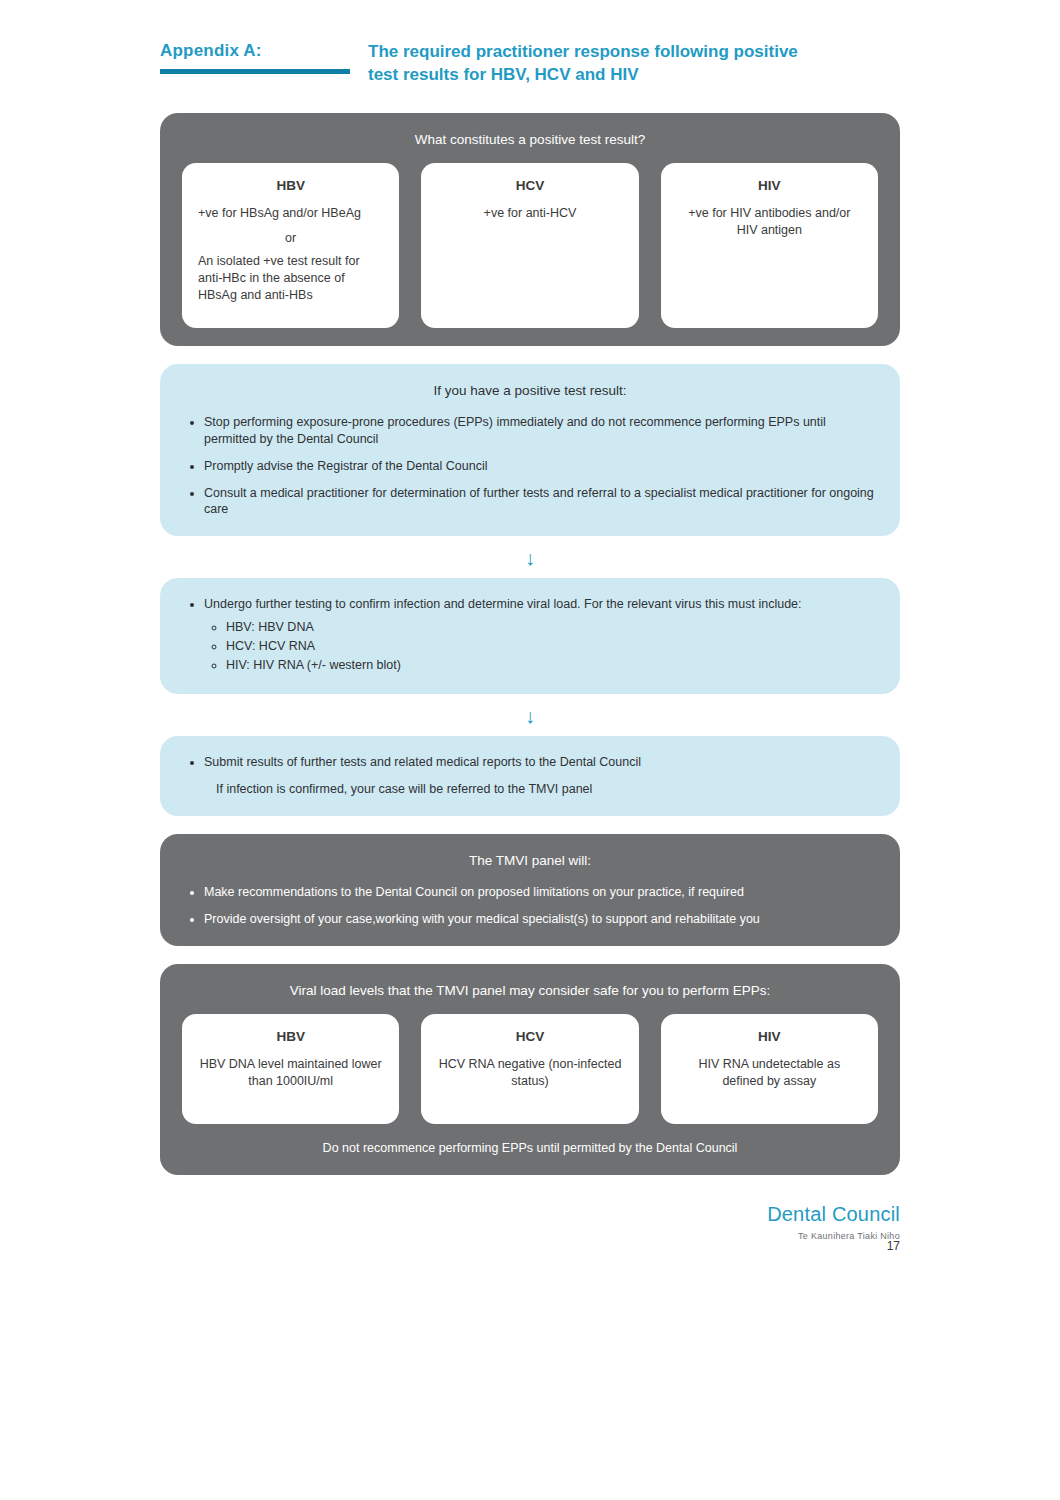Appendix A:
The required practitioner response following positive
test results for HBV, HCV and HIV
What constitutes a positive test result?
HBV
+ve for HBsAg and/or HBeAg
or
An isolated +ve test result for anti-HBc in the absence of HBsAg and anti-HBs
HCV
+ve for anti-HCV
HIV
+ve for HIV antibodies and/or HIV antigen
If you have a positive test result:
Stop performing exposure-prone procedures (EPPs) immediately and do not recommence performing EPPs until permitted by the Dental Council
Promptly advise the Registrar of the Dental Council
Consult a medical practitioner for determination of further tests and referral to a specialist medical practitioner for ongoing care
↓
Undergo further testing to confirm infection and determine viral load. For the relevant virus this must include:
HBV: HBV DNA
HCV: HCV RNA
HIV: HIV RNA (+/- western blot)
↓
Submit results of further tests and related medical reports to the Dental Council
If infection is confirmed, your case will be referred to the TMVI panel
The TMVI panel will:
Make recommendations to the Dental Council on proposed limitations on your practice, if required
Provide oversight of your case,working with your medical specialist(s) to support and rehabilitate you
Viral load levels that the TMVI panel may consider safe for you to perform EPPs:
HBV
HBV DNA level maintained lower than 1000IU/ml
HCV
HCV RNA negative (non-infected status)
HIV
HIV RNA undetectable as defined by assay
Do not recommence performing EPPs until permitted by the Dental Council
Dental Council
Te Kaunihera Tiaki Niho
17